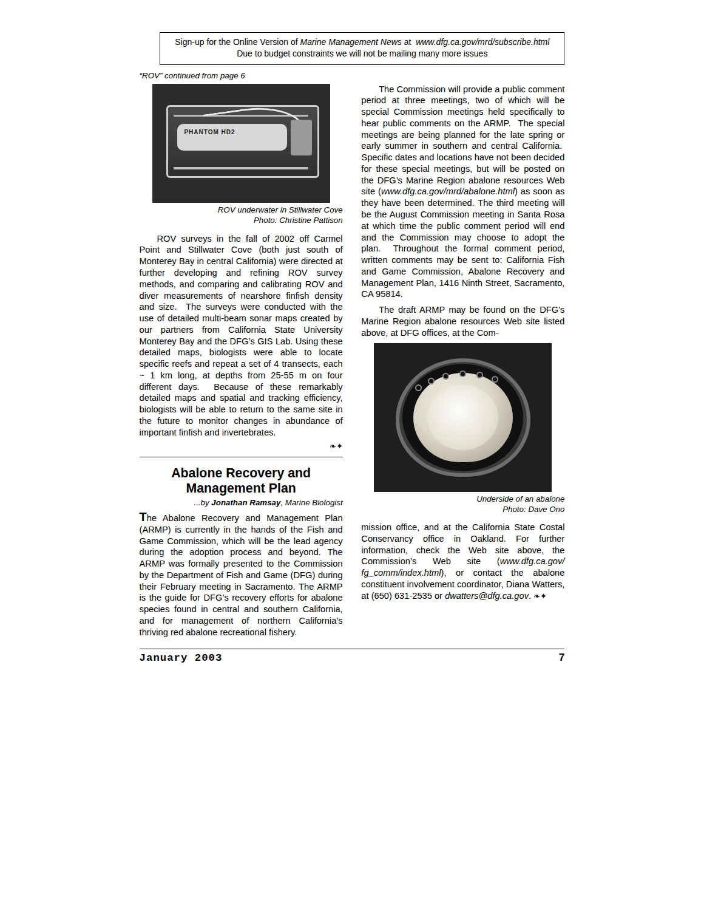Sign-up for the Online Version of Marine Management News at www.dfg.ca.gov/mrd/subscribe.html
Due to budget constraints we will not be mailing many more issues
“ROV” continued from page 6
PHANTOM HD2
ROV underwater in Stillwater Cove
Photo: Christine Pattison
ROV surveys in the fall of 2002 off Carmel Point and Stillwater Cove (both just south of Monterey Bay in central California) were directed at further developing and refining ROV survey methods, and comparing and calibrating ROV and diver measurements of nearshore finfish density and size. The surveys were conducted with the use of detailed multi-beam sonar maps created by our partners from California State University Monterey Bay and the DFG’s GIS Lab. Using these detailed maps, biologists were able to locate specific reefs and repeat a set of 4 transects, each ~ 1 km long, at depths from 25-55 m on four different days. Because of these remarkably detailed maps and spatial and tracking efficiency, biologists will be able to return to the same site in the future to monitor changes in abundance of important finfish and invertebrates.
❧✦
Abalone Recovery and
Management Plan
...by Jonathan Ramsay, Marine Biologist
The Abalone Recovery and Management Plan (ARMP) is currently in the hands of the Fish and Game Commission, which will be the lead agency during the adoption process and beyond. The ARMP was formally presented to the Commission by the Department of Fish and Game (DFG) during their February meeting in Sacramento. The ARMP is the guide for DFG’s recovery efforts for abalone species found in central and southern California, and for management of northern California’s thriving red abalone recreational fishery.
The Commission will provide a public comment period at three meetings, two of which will be special Commission meetings held specifically to hear public comments on the ARMP. The special meetings are being planned for the late spring or early summer in southern and central California. Specific dates and locations have not been decided for these special meetings, but will be posted on the DFG’s Marine Region abalone resources Web site (www.dfg.ca.gov/mrd/abalone.html) as soon as they have been determined. The third meeting will be the August Commission meeting in Santa Rosa at which time the public comment period will end and the Commission may choose to adopt the plan. Throughout the formal comment period, written comments may be sent to: California Fish and Game Commission, Abalone Recovery and Management Plan, 1416 Ninth Street, Sacramento, CA 95814.
The draft ARMP may be found on the DFG’s Marine Region abalone resources Web site listed above, at DFG offices, at the Com-
Underside of an abalone
Photo: Dave Ono
mission office, and at the California State Costal Conservancy office in Oakland. For further information, check the Web site above, the Commission’s Web site (www.dfg.ca.gov/ fg_comm/index.html), or contact the abalone constituent involvement coordinator, Diana Watters, at (650) 631-2535 or dwatters@dfg.ca.gov. ❧✦
January 2003
7